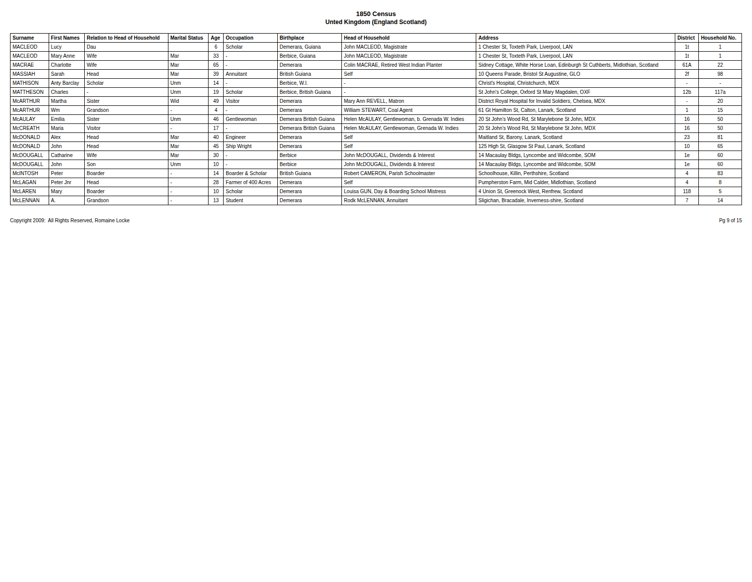1850 Census
Unted Kingdom (England Scotland)
| Surname | First Names | Relation to Head of Household | Marital Status | Age | Occupation | Birthplace | Head of Household | Address | District | Household No. |
| --- | --- | --- | --- | --- | --- | --- | --- | --- | --- | --- |
| MACLEOD | Lucy | Dau | | 6 | Scholar | Demerara, Guiana | John MACLEOD, Magistrate | 1 Chester St, Toxteth Park, Liverpool, LAN | 1t | 1 |
| MACLEOD | Mary Anne | Wife | Mar | 33 | - | Berbice, Guiana | John MACLEOD, Magistrate | 1 Chester St, Toxteth Park, Liverpool, LAN | 1t | 1 |
| MACRAE | Charlotte | Wife | Mar | 65 | - | Demerara | Colin MACRAE, Retired West Indian Planter | Sidney Cottage, White Horse Loan, Edinburgh St Cuthberts, Midlothian, Scotland | 61A | 22 |
| MASSIAH | Sarah | Head | Mar | 39 | Annuitant | British Guiana | Self | 10 Queens Parade, Bristol St Augustine, GLO | 2f | 98 |
| MATHISON | Anty Barclay | Scholar | Unm | 14 | - | Berbice, W.I. | - | Christ's Hospital, Christchurch, MDX | - | - |
| MATTHESON | Charles | - | Unm | 19 | Scholar | Berbice, British Guiana | - | St John's College, Oxford St Mary Magdalen, OXF | 12b | 117a |
| McARTHUR | Martha | Sister | Wid | 49 | Visitor | Demerara | Mary Ann REVELL, Matron | District Royal Hospital for Invalid Soldiers, Chelsea, MDX | - | 20 |
| McARTHUR | Wm | Grandson | - | 4 | - | Demerara | William STEWART, Coal Agent | 61 Gt Hamilton St, Calton, Lanark, Scotland | 1 | 15 |
| McAULAY | Emilia | Sister | Unm | 46 | Gentlewoman | Demerara British Guiana | Helen McAULAY, Gentlewoman, b. Grenada W. Indies | 20 St John's Wood Rd, St Marylebone St John, MDX | 16 | 50 |
| McCREATH | Maria | Visitor | - | 17 | - | Demerara British Guiana | Helen McAULAY, Gentlewoman, Grenada W. Indies | 20 St John's Wood Rd, St Marylebone St John, MDX | 16 | 50 |
| McDONALD | Alex | Head | Mar | 40 | Engineer | Demerara | Self | Maitland St, Barony, Lanark, Scotland | 23 | 81 |
| McDONALD | John | Head | Mar | 45 | Ship Wright | Demerara | Self | 125 High St, Glasgow St Paul, Lanark, Scotland | 10 | 65 |
| McDOUGALL | Catharine | Wife | Mar | 30 | - | Berbice | John McDOUGALL, Dividends & Interest | 14 Macaulay Bldgs, Lyncombe and Widcombe, SOM | 1e | 60 |
| McDOUGALL | John | Son | Unm | 10 | - | Berbice | John McDOUGALL, Dividends & Interest | 14 Macaulay Bldgs, Lyncombe and Widcombe, SOM | 1e | 60 |
| McINTOSH | Peter | Boarder | - | 14 | Boarder & Scholar | British Guiana | Robert CAMERON, Parish Schoolmaster | Schoolhouse, Killin, Perthshire, Scotland | 4 | 83 |
| McLAGAN | Peter Jnr | Head | - | 28 | Farmer of 400 Acres | Demerara | Self | Pumpherston Farm, Mid Calder, Midlothian, Scotland | 4 | 8 |
| McLAREN | Mary | Boarder | - | 10 | Scholar | Demerara | Louisa GUN, Day & Boarding School Mistress | 4 Union St, Greenock West, Renfrew, Scotland | 118 | 5 |
| McLENNAN | A. | Grandson | - | 13 | Student | Demerara | Rodk McLENNAN, Annuitant | Sligichan, Bracadale, Inverness-shire, Scotland | 7 | 14 |
Copyright 2009: All Rights Reserved, Romaine Locke Pg 9 of 15